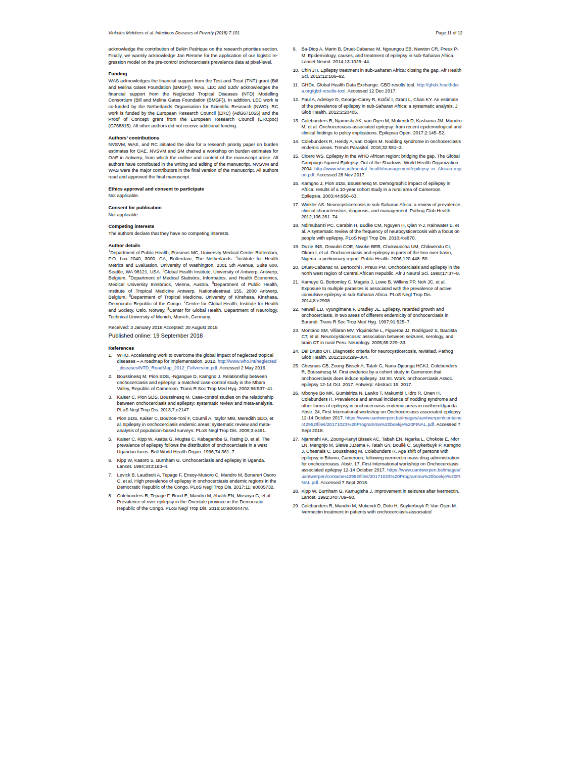Vinkeles Melchers et al. Infectious Diseases of Poverty (2018) 7:101
Page 11 of 12
acknowledge the contribution of Belén Pedrique on the research priorities section. Finally, we warmly acknowledge Jan Remme for the application of our logistic regression model on the pre-control onchocerciasis prevalence data at pixel-level.
Funding
WAS acknowledges the financial support from the Test-and-Treat (TNT) grant (Bill and Melina Gates Foundation (BMGF)). WAS, LEC and SJdV acknowledges the financial support from the Neglected Tropical Diseases (NTD) Modelling Consortium (Bill and Melina Gates Foundation (BMGF)). In addition, LEC work is co-funded by the Netherlands Organisation for Scientific Research (NWO). RC work is funded by the European Research Council (ERC) (AdG671055) and the Proof of Concept grant from the European Research Council (ERCpoc) (G768815). All other authors did not receive additional funding.
Authors’ contributions
NVSVM, WAS, and RC initiated the idea for a research priority paper on burden estimates for OAE. NVSVM and SM chaired a workshop on burden estimates for OAE in Antwerp, from which the outline and content of the manuscript arose. All authors have contributed in the writing and editing of the manuscript. NVSVM and WAS were the major contributors in the final version of the manuscript. All authors read and approved the final manuscript.
Ethics approval and consent to participate
Not applicable.
Consent for publication
Not applicable.
Competing interests
The authors declare that they have no competing interests.
Author details
1Department of Public Health, Erasmus MC, University Medical Center Rotterdam, P.O. box 2040, 3000, CA, Rotterdam, The Netherlands. 2Institute for Health Metrics and Evaluation, University of Washington, 2301 5th Avenue, Suite 600, Seattle, WA 98121, USA. 3Global Health Institute, University of Antwerp, Antwerp, Belgium. 4Department of Medical Statistics, Informatics, and Health Economics, Medical University Innsbruck, Vienna, Austria. 5Department of Public Health, Institute of Tropical Medicine Antwerp, Nationalestraat 155, 2000 Antwerp, Belgium. 6Department of Tropical Medicine, University of Kinshasa, Kinshasa, Democratic Republic of the Congo. 7Centre for Global Health, Institute for Health and Society, Oslo, Norway. 8Center for Global Health, Department of Neurology, Technical University of Munich, Munich, Germany.
Received: 3 January 2018 Accepted: 30 August 2018
Published online: 19 September 2018
References
WHO. Accelerating work to overcome the global impact of neglected tropical diseases – A roadmap for implementation. 2012. http://www.who.int/neglected_diseases/NTD_RoadMap_2012_Fullversion.pdf. Accessed 2 May 2016.
Boussinesq M, Pion SDS, -Ngangue D, Kamgno J. Relationship between onchocerciasis and epilepsy: a matched case-control study in the Mbam Valley, Republic of Cameroon. Trans R Soc Trop Med Hyg. 2002;96:537–41.
Kaiser C, Pion SDS, Boussinesq M. Case-control studies on the relationship between onchocerciasis and epilepsy: systematic review and meta-analysis. PLoS Negl Trop Dis. 2013;7:e2147.
Pion SDS, Kaiser C, Boutros-Toni F, Cournil A, Taylor MM, Meredith SEO, et al. Epilepsy in onchocerciasis endemic areas: systematic review and meta-analysis of population-based surveys. PLoS Negl Trop Dis. 2009;3:e461.
Kaiser C, Kipp W, Asaba G, Mugisa C, Kabagambe G, Rating D, et al. The prevalence of epilepsy follows the distribution of onchocerciasis in a west Ugandan focus. Bull World Health Organ. 1996;74:361–7.
Kipp W, Kasoro S, Burnham G. Onchocerciasis and epilepsy in Uganda. Lancet. 1994;343:183–4.
Levick B, Laudisoit A, Tepage F, Ensoy-Musoro C, Mandro M, Bonareri Osoro C, et al. High prevalence of epilepsy in onchocerciasis endemic regions in the Democratic Republic of the Congo. PLoS Negl Trop Dis. 2017;11: e0005732.
Colebunders R, Tepage F, Rood E, Mandro M, Abatih EN, Musinya G, et al. Prevalence of river epilepsy in the Orientale province in the Democratic Republic of the Congo. PLoS Negl Trop Dis. 2016;10:e0004478.
Ba-Diop A, Marin B, Druet-Cabanac M, Ngoungou EB, Newton CR, Preux P-M. Epidemiology, causes, and treatment of epilepsy in sub-Saharan Africa. Lancet Neurol. 2014;13:1029–44.
Chin JH. Epilepsy treatment in sub-Saharan Africa: closing the gap. Afr Health Sci. 2012;12:186–92.
GHDx. Global Health Data Exchange. GBD results tool. http://ghdx.healthdata.org/gbd-results-tool. Accessed 12 Dec 2017.
Paul A, Adeloye D, George-Carey R, Kolčić I, Grant L, Chan KY. An estimate of the prevalence of epilepsy in sub-Saharan Africa: a systematic analysis. J Glob Health. 2012;2:20405.
Colebunders R, Njamnshi AK, van Oijen M, Mukendi D, Kashama JM, Mandro M, et al. Onchocerciasis-associated epilepsy: from recent epidemiological and clinical findings to policy implications. Epilepsia Open. 2017;2:145–52.
Colebunders R, Hendy A, van Ooijen M. Nodding syndrome in onchocerciasis endemic areas. Trends Parasitol. 2016;32:581–3.
Cicero WS. Epilepsy in the WHO African region: bridging the gap. The Global Campaign Against Epilepsy: Out of the Shadows. World Health Organization 2004. http://www.who.int/mental_health/management/epilepsy_in_African-region.pdf. Accessed 28 Nov 2017.
Kamgno J, Pion SDS, Boussinesq M. Demographic impact of epilepsy in Africa: results of a 10-year cohort study in a rural area of Cameroon. Epilepsia. 2003;44:956–63.
Winkler AS. Neurocysticercosis in sub-Saharan Africa: a review of prevalence, clinical characteristics, diagnosis, and management. Pathog Glob Health. 2012;106:261–74.
Ndimubanzi PC, Carabin H, Budke CM, Nguyen H, Qian Y-J, Rainwater E, et al. A systematic review of the frequency of neurocysticercosis with a focus on people with epilepsy. PLoS Negl Trop Dis. 2010;4:e870.
Dozie INS, Onwuliri COE, Nwoke BEB, Chukwuocha UM, Chikwendu CI, Okoro I, et al. Onchocerciasis and epilepsy in parts of the Imo river basin, Nigeria: a preliminary report. Public Health. 2006;120:448–50.
Druet-Cabanac M, Bertocchi I, Preux PM. Onchocerciasis and epilepsy in the north west region of Central African Republic. Afr J Neurol Sci. 1998;17:37–8.
Kamuyu G, Bottomley C, Mageto J, Lowe B, Wilkins PP, Noh JC, et al. Exposure to multiple parasites is associated with the prevalence of active convulsive epilepsy in sub-Saharan Africa. PLoS Negl Trop Dis. 2014;8:e2908.
Newell ED, Vyungimana F, Bradley JE. Epilepsy, retarded growth and onchocerciasis, in two areas of different endemicity of onchocerciasis in Burundi. Trans R Soc Trop Med Hyg. 1997;91:525–7.
Montano SM, Villaran MV, Ylquimiche L, Figueroa JJ, Rodriguez S, Bautista CT, et al. Neurocysticercosis: association between seizures, serology, and brain CT in rural Peru. Neurology. 2005;65:229–33.
Del Brutto OH. Diagnostic criteria for neurocysticercosis, revisited. Pathog Glob Health. 2012;106:299–304.
Chesnais CB, Zoung-Bissek A, Tatah G, Nana-Djeunga HCKJ, Colebunders R, Boussinesq M. First evidence by a cohort study in Cameroon that onchocerciasis does induce epilepsy. 1st Int. Work. onchocerciasis Assoc. epilepsy 12-14 Oct. 2017. Antwerp: Abstract 15; 2017.
Mbonye Bo MK, Gumisiriza N, Lawko T, Makumbi I, Idro R, Onen H, Colebunders R. Prevalence and annual incidence of nodding syndrome and other forms of epilepsy in onchocerciasis endemic areas in northernUganda. Abstr. 24, First International workshop on Onchocerciasis associated epilepsy 12-14 October 2017. https://www.uantwerpen.be/images/uantwerpen/container42952/files/20171023%20Programma%20boekje%20FINAL.pdf. Accessed 7 Sept 2018.
Njamnshi AK, Zoung-Kanyi Bissek AC, Tabah EN, Ngarka L, Chokote E, Nfor LN, Mengnjo M, Siewe J,Dema F, Tatah GY, Boullé C, Suykerbuyk P, Kamgno J, Chesnais C, Boussinesq M, Colebunders R. Age shift of persons with epilepsy in Bilomo, Cameroon, following ivermectin mass drug administration for onchocerciasis. Abstr. 17, First International workshop on Onchocerciasis associated epilepsy 12-14 October 2017. https://www.uantwerpen.be/images/uantwerpen/container42952/files/20171023%20Programma%20boekje%20FINAL.pdf. Accessed 7 Sept 2018.
Kipp W, Burnham G, Kamugisha J. Improvement in seizures after ivermectin. Lancet. 1992;340:789–90.
Colebunders R, Mandro M, Mukendi D, Dolo H, Suykerbuyk P, Van Oijen M. Ivermectin treatment in patients with onchocerciasis-associated